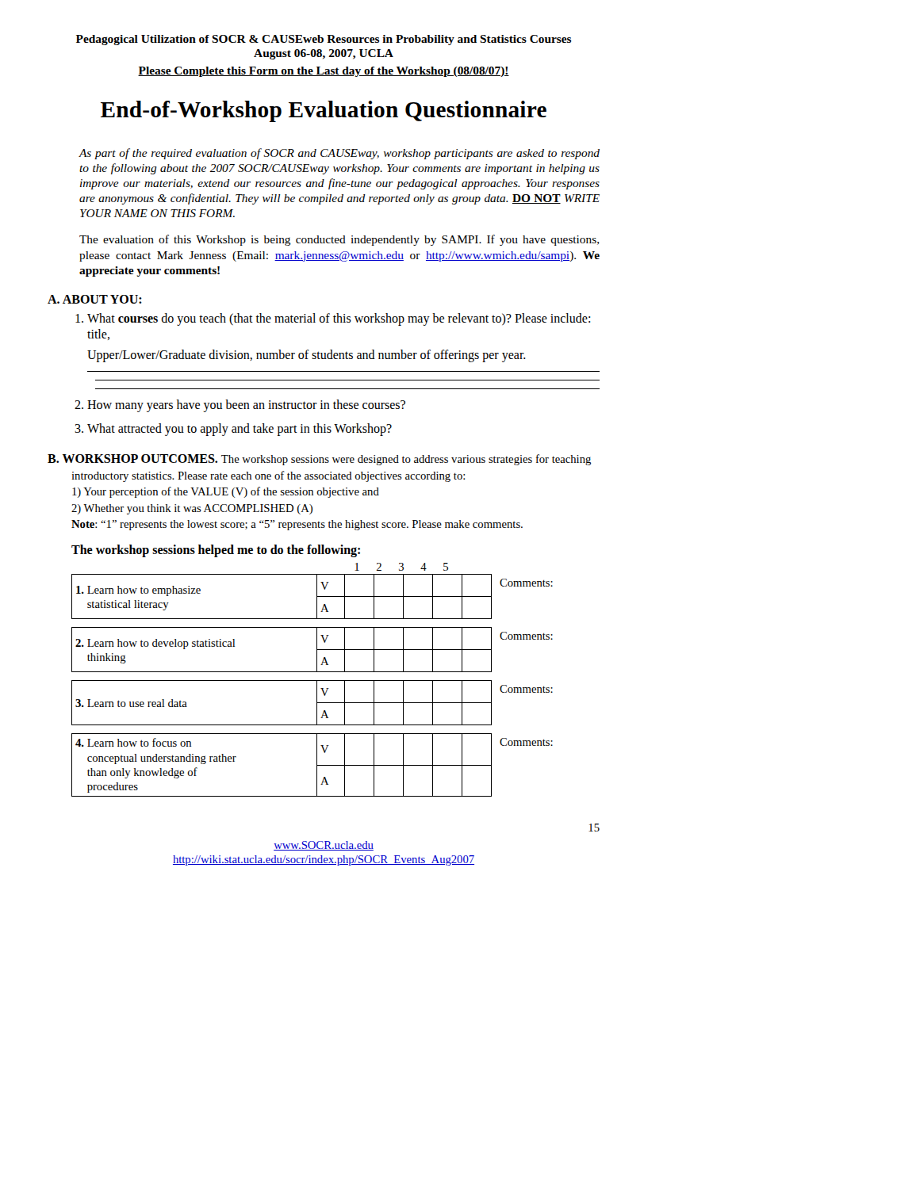Pedagogical Utilization of SOCR & CAUSEweb Resources in Probability and Statistics Courses August 06-08, 2007, UCLA
Please Complete this Form on the Last day of the Workshop (08/08/07)!
End-of-Workshop Evaluation Questionnaire
As part of the required evaluation of SOCR and CAUSEway, workshop participants are asked to respond to the following about the 2007 SOCR/CAUSEway workshop. Your comments are important in helping us improve our materials, extend our resources and fine-tune our pedagogical approaches. Your responses are anonymous & confidential. They will be compiled and reported only as group data. DO NOT WRITE YOUR NAME ON THIS FORM.
The evaluation of this Workshop is being conducted independently by SAMPI. If you have questions, please contact Mark Jenness (Email: mark.jenness@wmich.edu or http://www.wmich.edu/sampi). We appreciate your comments!
A. ABOUT YOU:
What courses do you teach (that the material of this workshop may be relevant to)? Please include: title, Upper/Lower/Graduate division, number of students and number of offerings per year.
How many years have you been an instructor in these courses?
What attracted you to apply and take part in this Workshop?
B. WORKSHOP OUTCOMES. The workshop sessions were designed to address various strategies for teaching
introductory statistics. Please rate each one of the associated objectives according to:
1) Your perception of the VALUE (V) of the session objective and
2) Whether you think it was ACCOMPLISHED (A)
Note: “1” represents the lowest score; a “5” represents the highest score. Please make comments.
The workshop sessions helped me to do the following:
| | | 1 | 2 | 3 | 4 | 5 |
| 1. Learn how to emphasize statistical literacy | V | | | | | |
| A | | | | | |
Comments:
| 2. Learn how to develop statistical thinking | V | | | | | |
| A | | | | | |
Comments:
| 3. Learn to use real data | V | | | | | |
| A | | | | | |
Comments:
| 4. Learn how to focus on conceptual understanding rather than only knowledge of procedures | V | | | | | |
| A | | | | | |
Comments:
15
www.SOCR.ucla.edu
http://wiki.stat.ucla.edu/socr/index.php/SOCR_Events_Aug2007